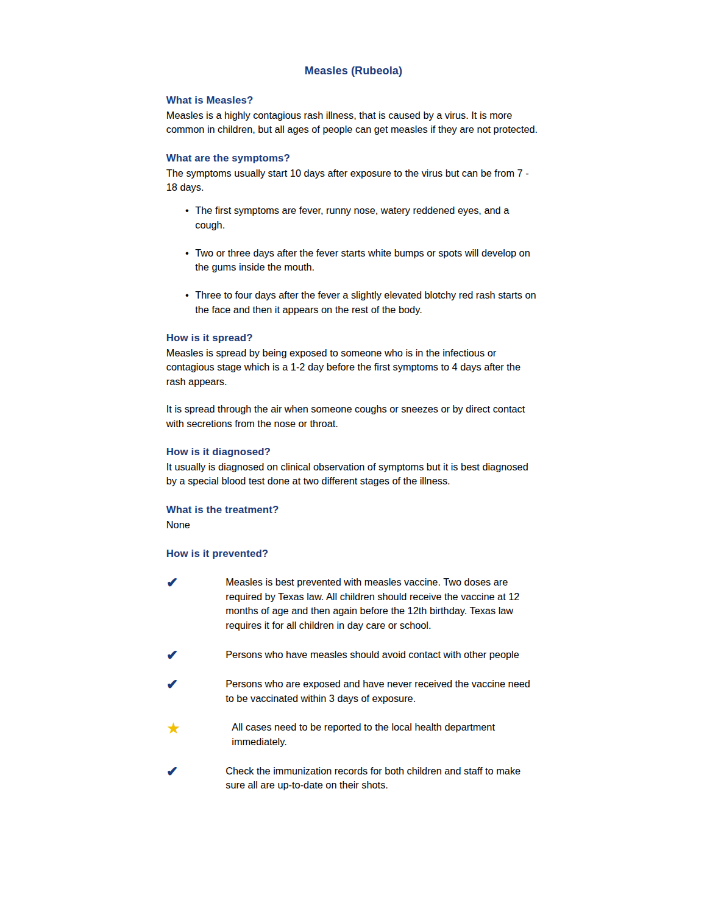Measles (Rubeola)
What is Measles?
Measles is a highly contagious rash illness, that is caused by a virus. It is more common in children, but all ages of people can get measles if they are not protected.
What are the symptoms?
The symptoms usually start 10 days after exposure to the virus but can be from 7 - 18 days.
The first symptoms are fever, runny nose, watery reddened eyes, and a cough.
Two or three days after the fever starts white bumps or spots will develop on the gums inside the mouth.
Three to four days after the fever a slightly elevated blotchy red rash starts on the face and then it appears on the rest of the body.
How is it spread?
Measles is spread by being exposed to someone who is in the infectious or contagious stage which is a 1-2 day before the first symptoms to 4 days after the rash appears.
It is spread through the air when someone coughs or sneezes or by direct contact with secretions from the nose or throat.
How is it diagnosed?
It usually is diagnosed on clinical observation of symptoms but it is best diagnosed by a special blood test done at two different stages of the illness.
What is the treatment?
None
How is it prevented?
✔
Measles is best prevented with measles vaccine. Two doses are required by Texas law. All children should receive the vaccine at 12 months of age and then again before the 12th birthday. Texas law requires it for all children in day care or school.
✔
Persons who have measles should avoid contact with other people
✔
Persons who are exposed and have never received the vaccine need to be vaccinated within 3 days of exposure.
★
All cases need to be reported to the local health department immediately.
✔
Check the immunization records for both children and staff to make sure all are up-to-date on their shots.